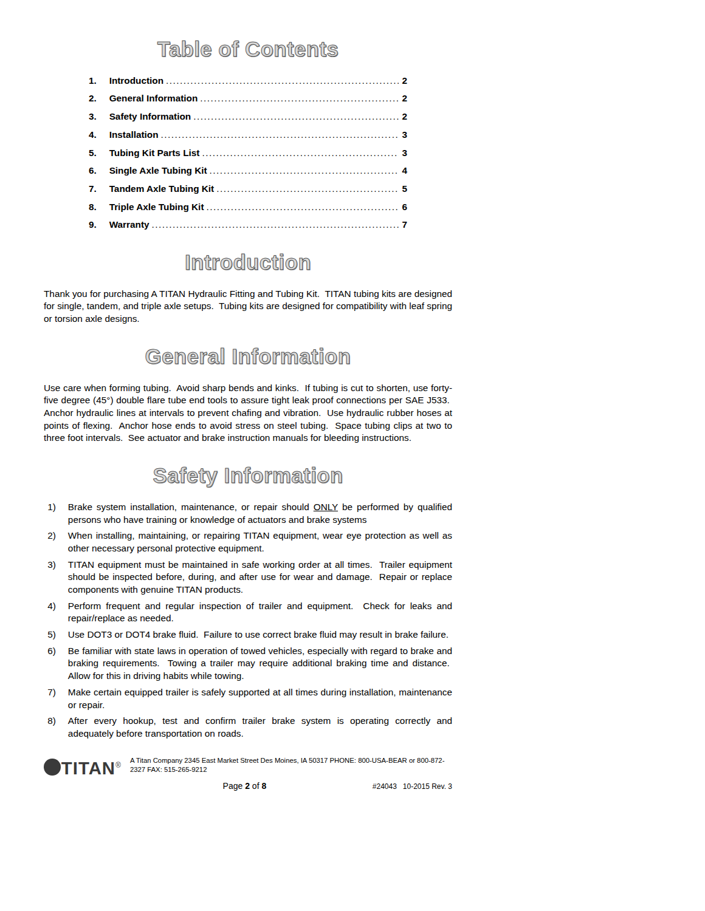Table of Contents
Introduction.................................................................................................................................. 2
General Information................................................................................................................. 2
Safety Information................................................................................................................... 2
Installation............................................................................................................................... 3
Tubing Kit Parts List................................................................................................................. 3
Single Axle Tubing Kit.............................................................................................................. 4
Tandem Axle Tubing Kit.......................................................................................................... 5
Triple Axle Tubing Kit.............................................................................................................. 6
Warranty................................................................................................................................. 7
Introduction
Thank you for purchasing A TITAN Hydraulic Fitting and Tubing Kit. TITAN tubing kits are designed for single, tandem, and triple axle setups. Tubing kits are designed for compatibility with leaf spring or torsion axle designs.
General Information
Use care when forming tubing. Avoid sharp bends and kinks. If tubing is cut to shorten, use forty-five degree (45°) double flare tube end tools to assure tight leak proof connections per SAE J533. Anchor hydraulic lines at intervals to prevent chafing and vibration. Use hydraulic rubber hoses at points of flexing. Anchor hose ends to avoid stress on steel tubing. Space tubing clips at two to three foot intervals. See actuator and brake instruction manuals for bleeding instructions.
Safety Information
Brake system installation, maintenance, or repair should ONLY be performed by qualified persons who have training or knowledge of actuators and brake systems
When installing, maintaining, or repairing TITAN equipment, wear eye protection as well as other necessary personal protective equipment.
TITAN equipment must be maintained in safe working order at all times. Trailer equipment should be inspected before, during, and after use for wear and damage. Repair or replace components with genuine TITAN products.
Perform frequent and regular inspection of trailer and equipment. Check for leaks and repair/replace as needed.
Use DOT3 or DOT4 brake fluid. Failure to use correct brake fluid may result in brake failure.
Be familiar with state laws in operation of towed vehicles, especially with regard to brake and braking requirements. Towing a trailer may require additional braking time and distance. Allow for this in driving habits while towing.
Make certain equipped trailer is safely supported at all times during installation, maintenance or repair.
After every hookup, test and confirm trailer brake system is operating correctly and adequately before transportation on roads.
TITAN®
A Titan Company 2345 East Market Street Des Moines, IA 50317 PHONE: 800-USA-BEAR or 800-872-2327 FAX: 515-265-9212
Page 2 of 8
#24043 10-2015 Rev. 3